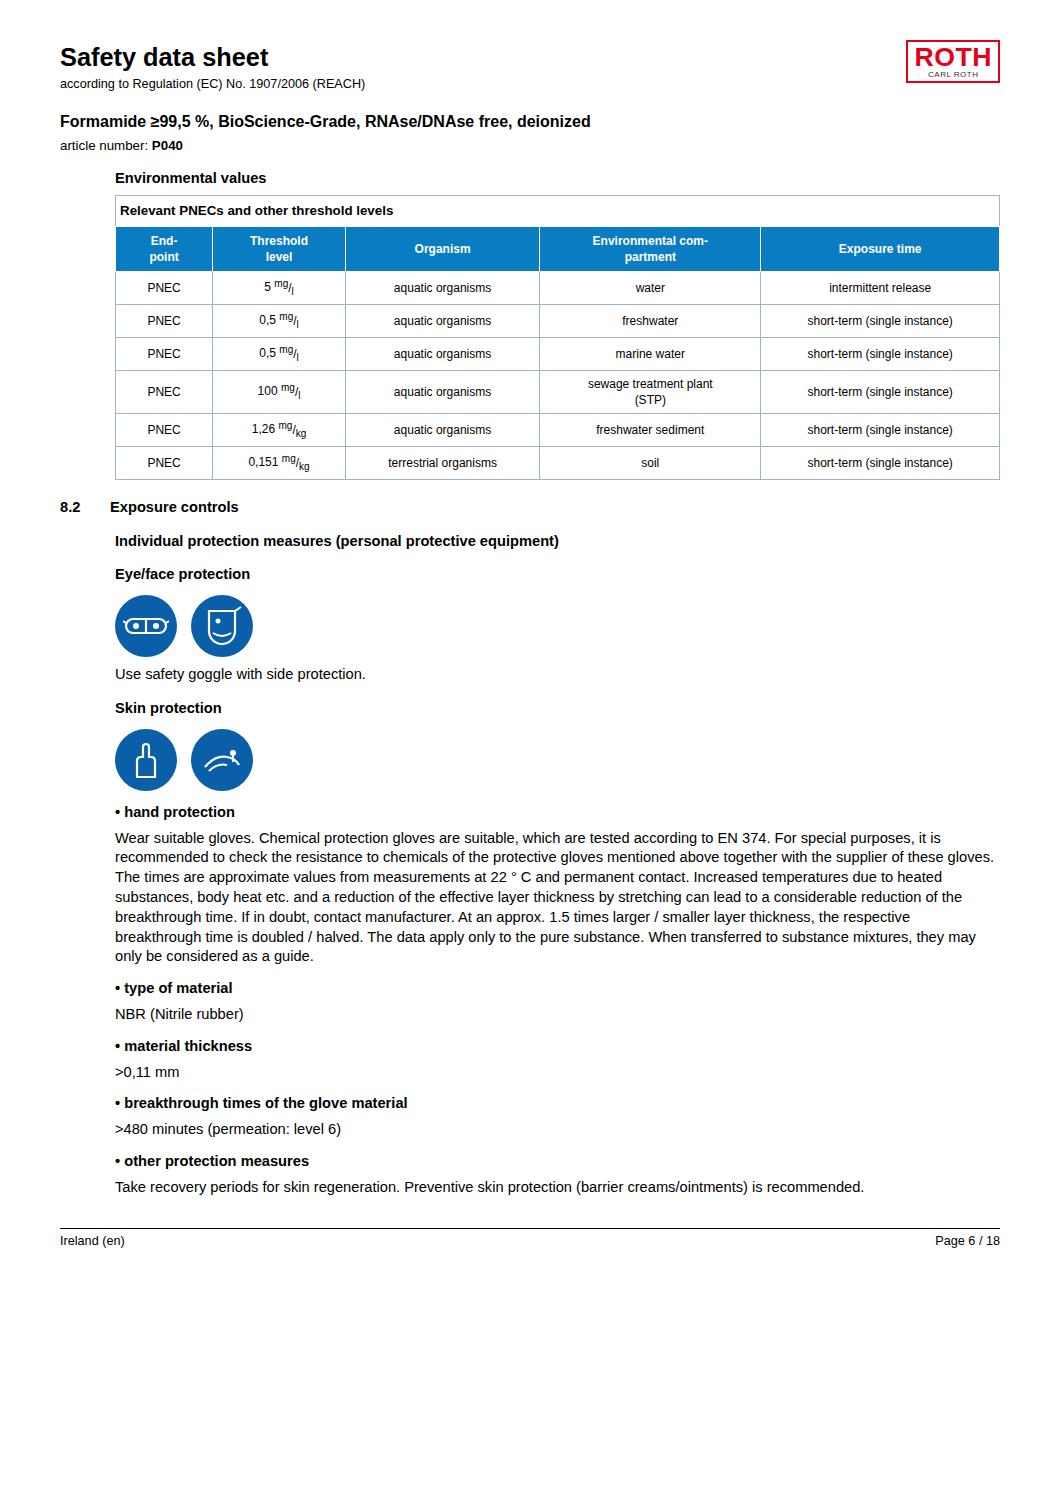Safety data sheet
according to Regulation (EC) No. 1907/2006 (REACH)
ROTH
CARL ROTH
Formamide ≥99,5 %, BioScience-Grade, RNAse/DNAse free, deionized
article number: P040
Environmental values
Relevant PNECs and other threshold levels
| End- point | Threshold level | Organism | Environmental com- partment | Exposure time |
| --- | --- | --- | --- | --- |
| PNEC | 5 mg / l | aquatic organisms | water | intermittent release |
| PNEC | 0,5 mg / l | aquatic organisms | freshwater | short-term (single instance) |
| PNEC | 0,5 mg / l | aquatic organisms | marine water | short-term (single instance) |
| PNEC | 100 mg / l | aquatic organisms | sewage treatment plant (STP) | short-term (single instance) |
| PNEC | 1,26 mg / kg | aquatic organisms | freshwater sediment | short-term (single instance) |
| PNEC | 0,151 mg / kg | terrestrial organisms | soil | short-term (single instance) |
8.2 Exposure controls
Individual protection measures (personal protective equipment)
Eye/face protection
Use safety goggle with side protection.
Skin protection
• hand protection
Wear suitable gloves. Chemical protection gloves are suitable, which are tested according to EN 374. For special purposes, it is recommended to check the resistance to chemicals of the protective gloves mentioned above together with the supplier of these gloves. The times are approximate values from measurements at 22 ° C and permanent contact. Increased temperatures due to heated substances, body heat etc. and a reduction of the effective layer thickness by stretching can lead to a considerable reduction of the breakthrough time. If in doubt, contact manufacturer. At an approx. 1.5 times larger / smaller layer thickness, the respective breakthrough time is doubled / halved. The data apply only to the pure substance. When transferred to substance mixtures, they may only be considered as a guide.
• type of material
NBR (Nitrile rubber)
• material thickness
>0,11 mm
• breakthrough times of the glove material
>480 minutes (permeation: level 6)
• other protection measures
Take recovery periods for skin regeneration. Preventive skin protection (barrier creams/ointments) is recommended.
Ireland (en) Page 6 / 18